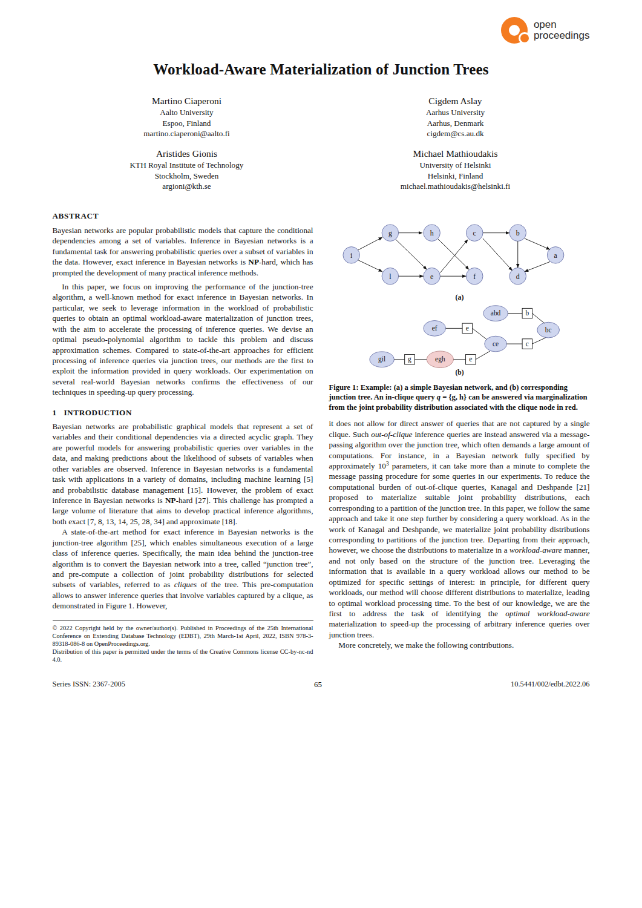open
proceedings
Workload-Aware Materialization of Junction Trees
Martino Ciaperoni
Aalto University
Espoo, Finland
martino.ciaperoni@aalto.fi
Aristides Gionis
KTH Royal Institute of Technology
Stockholm, Sweden
argioni@kth.se
Cigdem Aslay
Aarhus University
Aarhus, Denmark
cigdem@cs.au.dk
Michael Mathioudakis
University of Helsinki
Helsinki, Finland
michael.mathioudakis@helsinki.fi
ABSTRACT
Bayesian networks are popular probabilistic models that capture the conditional dependencies among a set of variables. Inference in Bayesian networks is a fundamental task for answering probabilistic queries over a subset of variables in the data. However, exact inference in Bayesian networks is NP-hard, which has prompted the development of many practical inference methods.
In this paper, we focus on improving the performance of the junction-tree algorithm, a well-known method for exact inference in Bayesian networks. In particular, we seek to leverage information in the workload of probabilistic queries to obtain an optimal workload-aware materialization of junction trees, with the aim to accelerate the processing of inference queries. We devise an optimal pseudo-polynomial algorithm to tackle this problem and discuss approximation schemes. Compared to state-of-the-art approaches for efficient processing of inference queries via junction trees, our methods are the first to exploit the information provided in query workloads. Our experimentation on several real-world Bayesian networks confirms the effectiveness of our techniques in speeding-up query processing.
1 INTRODUCTION
Bayesian networks are probabilistic graphical models that represent a set of variables and their conditional dependencies via a directed acyclic graph. They are powerful models for answering probabilistic queries over variables in the data, and making predictions about the likelihood of subsets of variables when other variables are observed. Inference in Bayesian networks is a fundamental task with applications in a variety of domains, including machine learning [5] and probabilistic database management [15]. However, the problem of exact inference in Bayesian networks is NP-hard [27]. This challenge has prompted a large volume of literature that aims to develop practical inference algorithms, both exact [7, 8, 13, 14, 25, 28, 34] and approximate [18].
A state-of-the-art method for exact inference in Bayesian networks is the junction-tree algorithm [25], which enables simultaneous execution of a large class of inference queries. Specifically, the main idea behind the junction-tree algorithm is to convert the Bayesian network into a tree, called “junction tree”, and pre-compute a collection of joint probability distributions for selected subsets of variables, referred to as cliques of the tree. This pre-computation allows to answer inference queries that involve variables captured by a clique, as demonstrated in Figure 1. However,
© 2022 Copyright held by the owner/author(s). Published in Proceedings of the 25th International Conference on Extending Database Technology (EDBT), 29th March-1st April, 2022, ISBN 978-3-89318-086-8 on OpenProceedings.org.
Distribution of this paper is permitted under the terms of the Creative Commons license CC-by-nc-nd 4.0.
i g l h e c f b d a (a) abd bc ef ce gil egh b e c g e (b)
Figure 1: Example: (a) a simple Bayesian network, and (b) corresponding junction tree. An in-clique query q = {g, h} can be answered via marginalization from the joint probability distribution associated with the clique node in red.
it does not allow for direct answer of queries that are not captured by a single clique. Such out-of-clique inference queries are instead answered via a message-passing algorithm over the junction tree, which often demands a large amount of computations. For instance, in a Bayesian network fully specified by approximately 103 parameters, it can take more than a minute to complete the message passing procedure for some queries in our experiments. To reduce the computational burden of out-of-clique queries, Kanagal and Deshpande [21] proposed to materialize suitable joint probability distributions, each corresponding to a partition of the junction tree. In this paper, we follow the same approach and take it one step further by considering a query workload. As in the work of Kanagal and Deshpande, we materialize joint probability distributions corresponding to partitions of the junction tree. Departing from their approach, however, we choose the distributions to materialize in a workload-aware manner, and not only based on the structure of the junction tree. Leveraging the information that is available in a query workload allows our method to be optimized for specific settings of interest: in principle, for different query workloads, our method will choose different distributions to materialize, leading to optimal workload processing time. To the best of our knowledge, we are the first to address the task of identifying the optimal workload-aware materialization to speed-up the processing of arbitrary inference queries over junction trees.
More concretely, we make the following contributions.
Series ISSN: 2367-2005
65
10.5441/002/edbt.2022.06